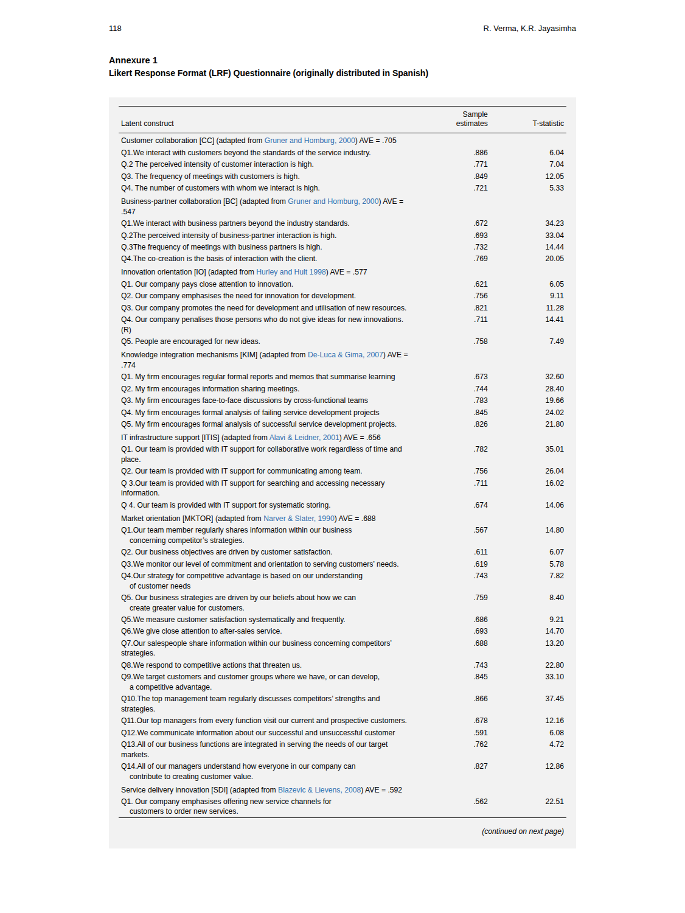118 R. Verma, K.R. Jayasimha
Annexure 1
Likert Response Format (LRF) Questionnaire (originally distributed in Spanish)
| Latent construct | Sample estimates | T-statistic |
| --- | --- | --- |
| Customer collaboration [CC] (adapted from Gruner and Homburg, 2000 ) AVE = .705 | | |
| Q1.We interact with customers beyond the standards of the service industry. | .886 | 6.04 |
| Q.2 The perceived intensity of customer interaction is high. | .771 | 7.04 |
| Q3. The frequency of meetings with customers is high. | .849 | 12.05 |
| Q4. The number of customers with whom we interact is high. | .721 | 5.33 |
| Business-partner collaboration [BC] (adapted from Gruner and Homburg, 2000 ) AVE = .547 | | |
| Q1.We interact with business partners beyond the industry standards. | .672 | 34.23 |
| Q.2The perceived intensity of business-partner interaction is high. | .693 | 33.04 |
| Q.3The frequency of meetings with business partners is high. | .732 | 14.44 |
| Q4.The co-creation is the basis of interaction with the client. | .769 | 20.05 |
| Innovation orientation [IO] (adapted from Hurley and Hult 1998 ) AVE = .577 | | |
| Q1. Our company pays close attention to innovation. | .621 | 6.05 |
| Q2. Our company emphasises the need for innovation for development. | .756 | 9.11 |
| Q3. Our company promotes the need for development and utilisation of new resources. | .821 | 11.28 |
| Q4. Our company penalises those persons who do not give ideas for new innovations. (R) | .711 | 14.41 |
| Q5. People are encouraged for new ideas. | .758 | 7.49 |
| Knowledge integration mechanisms [KIM] (adapted from De-Luca & Gima, 2007 ) AVE = .774 | | |
| Q1. My firm encourages regular formal reports and memos that summarise learning | .673 | 32.60 |
| Q2. My firm encourages information sharing meetings. | .744 | 28.40 |
| Q3. My firm encourages face-to-face discussions by cross-functional teams | .783 | 19.66 |
| Q4. My firm encourages formal analysis of failing service development projects | .845 | 24.02 |
| Q5. My firm encourages formal analysis of successful service development projects. | .826 | 21.80 |
| IT infrastructure support [ITIS] (adapted from Alavi & Leidner, 2001 ) AVE = .656 | | |
| Q1. Our team is provided with IT support for collaborative work regardless of time and place. | .782 | 35.01 |
| Q2. Our team is provided with IT support for communicating among team. | .756 | 26.04 |
| Q 3.Our team is provided with IT support for searching and accessing necessary information. | .711 | 16.02 |
| Q 4. Our team is provided with IT support for systematic storing. | .674 | 14.06 |
| Market orientation [MKTOR] (adapted from Narver & Slater, 1990 ) AVE = .688 | | |
| Q1.Our team member regularly shares information within our business concerning competitor’s strategies. | .567 | 14.80 |
| Q2. Our business objectives are driven by customer satisfaction. | .611 | 6.07 |
| Q3.We monitor our level of commitment and orientation to serving customers’ needs. | .619 | 5.78 |
| Q4.Our strategy for competitive advantage is based on our understanding of customer needs | .743 | 7.82 |
| Q5. Our business strategies are driven by our beliefs about how we can create greater value for customers. | .759 | 8.40 |
| Q5.We measure customer satisfaction systematically and frequently. | .686 | 9.21 |
| Q6.We give close attention to after-sales service. | .693 | 14.70 |
| Q7.Our salespeople share information within our business concerning competitors’ strategies. | .688 | 13.20 |
| Q8.We respond to competitive actions that threaten us. | .743 | 22.80 |
| Q9.We target customers and customer groups where we have, or can develop, a competitive advantage. | .845 | 33.10 |
| Q10.The top management team regularly discusses competitors’ strengths and strategies. | .866 | 37.45 |
| Q11.Our top managers from every function visit our current and prospective customers. | .678 | 12.16 |
| Q12.We communicate information about our successful and unsuccessful customer | .591 | 6.08 |
| Q13.All of our business functions are integrated in serving the needs of our target markets. | .762 | 4.72 |
| Q14.All of our managers understand how everyone in our company can contribute to creating customer value. | .827 | 12.86 |
| Service delivery innovation [SDI] (adapted from Blazevic & Lievens, 2008 ) AVE = .592 | | |
| Q1. Our company emphasises offering new service channels for customers to order new services. | .562 | 22.51 |
| ( continued on next page ) |